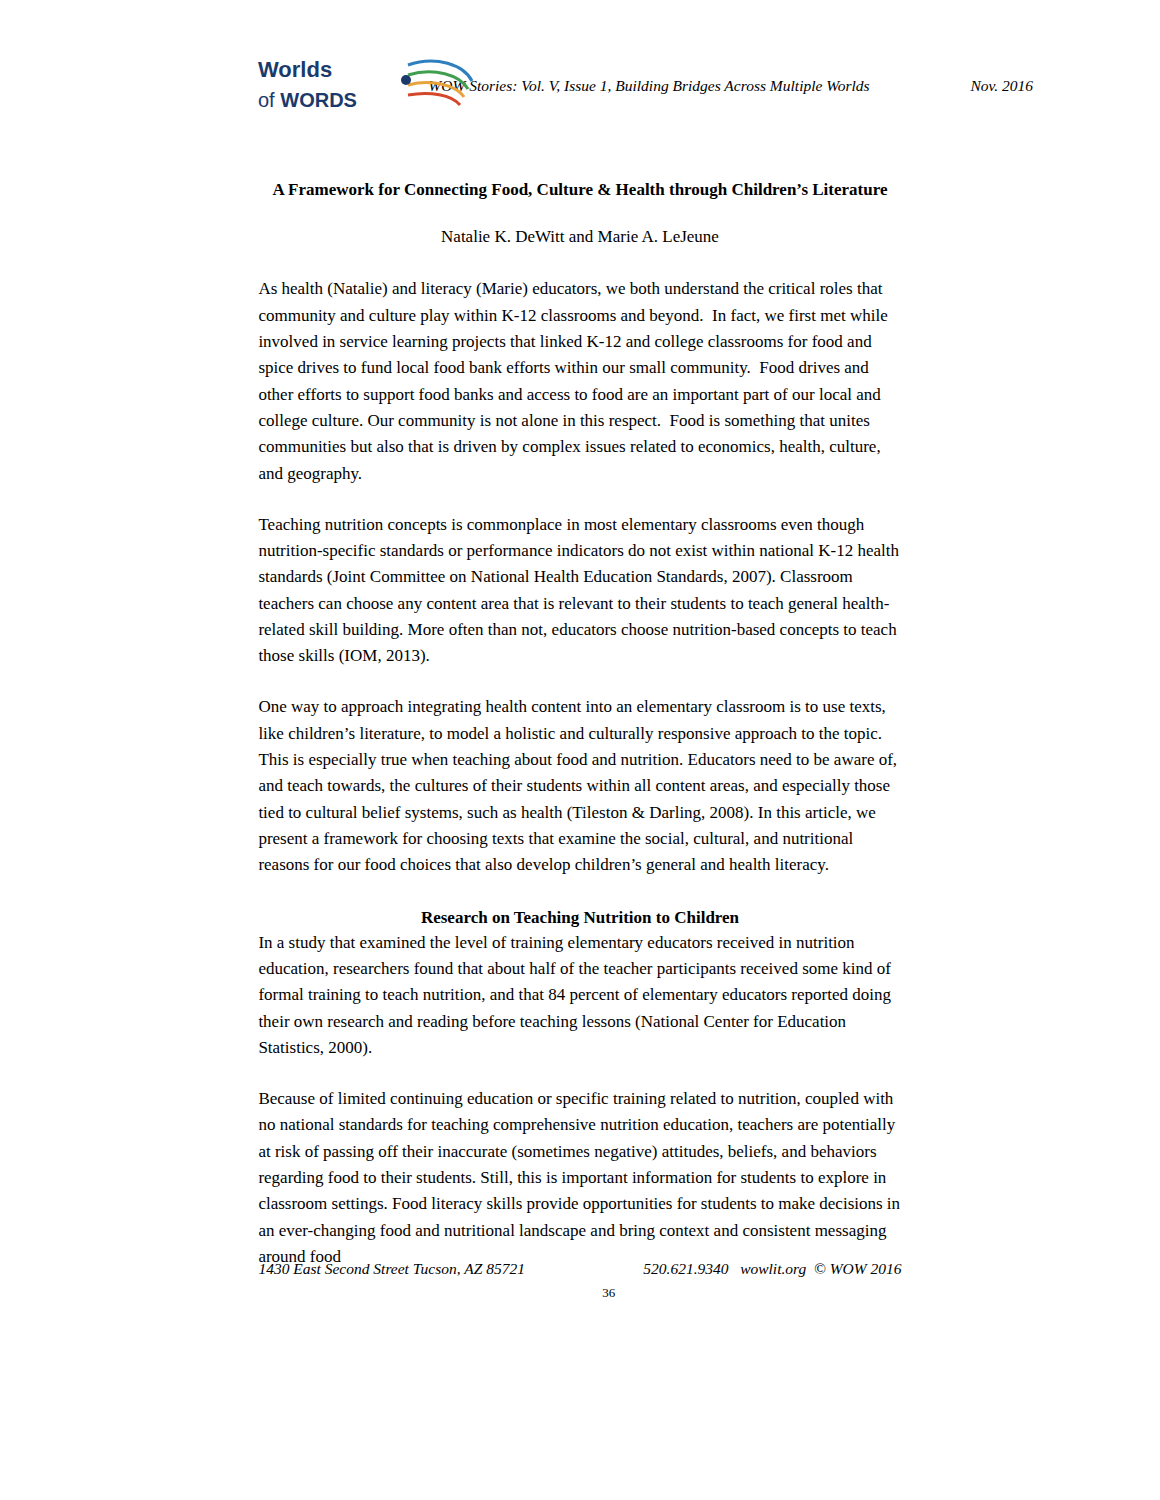Worlds of WORDS
WOW Stories: Vol. V, Issue 1, Building Bridges Across Multiple WorldsNov. 2016
A Framework for Connecting Food, Culture & Health through Children’s Literature
Natalie K. DeWitt and Marie A. LeJeune
As health (Natalie) and literacy (Marie) educators, we both understand the critical roles that community and culture play within K-12 classrooms and beyond. In fact, we first met while involved in service learning projects that linked K-12 and college classrooms for food and spice drives to fund local food bank efforts within our small community. Food drives and other efforts to support food banks and access to food are an important part of our local and college culture. Our community is not alone in this respect. Food is something that unites communities but also that is driven by complex issues related to economics, health, culture, and geography.
Teaching nutrition concepts is commonplace in most elementary classrooms even though nutrition-specific standards or performance indicators do not exist within national K-12 health standards (Joint Committee on National Health Education Standards, 2007). Classroom teachers can choose any content area that is relevant to their students to teach general health-related skill building. More often than not, educators choose nutrition-based concepts to teach those skills (IOM, 2013).
One way to approach integrating health content into an elementary classroom is to use texts, like children’s literature, to model a holistic and culturally responsive approach to the topic. This is especially true when teaching about food and nutrition. Educators need to be aware of, and teach towards, the cultures of their students within all content areas, and especially those tied to cultural belief systems, such as health (Tileston & Darling, 2008). In this article, we present a framework for choosing texts that examine the social, cultural, and nutritional reasons for our food choices that also develop children’s general and health literacy.
Research on Teaching Nutrition to Children
In a study that examined the level of training elementary educators received in nutrition education, researchers found that about half of the teacher participants received some kind of formal training to teach nutrition, and that 84 percent of elementary educators reported doing their own research and reading before teaching lessons (National Center for Education Statistics, 2000).
Because of limited continuing education or specific training related to nutrition, coupled with no national standards for teaching comprehensive nutrition education, teachers are potentially at risk of passing off their inaccurate (sometimes negative) attitudes, beliefs, and behaviors regarding food to their students. Still, this is important information for students to explore in classroom settings. Food literacy skills provide opportunities for students to make decisions in an ever-changing food and nutritional landscape and bring context and consistent messaging around food
1430 East Second Street Tucson, AZ 85721 520.621.9340 wowlit.org © WOW 2016
36